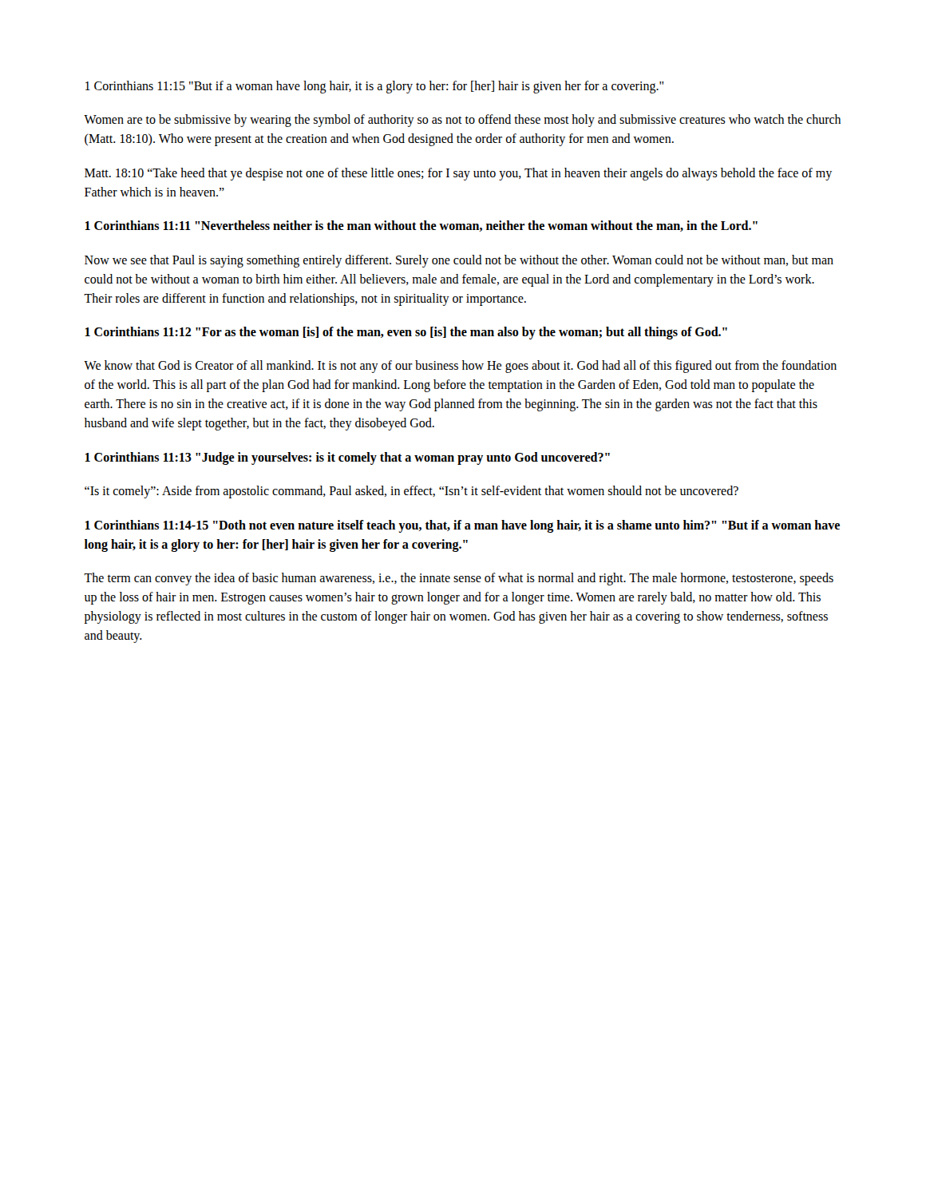1 Corinthians 11:15 "But if a woman have long hair, it is a glory to her: for [her] hair is given her for a covering."
Women are to be submissive by wearing the symbol of authority so as not to offend these most holy and submissive creatures who watch the church (Matt. 18:10). Who were present at the creation and when God designed the order of authority for men and women.
Matt. 18:10 “Take heed that ye despise not one of these little ones; for I say unto you, That in heaven their angels do always behold the face of my Father which is in heaven.”
1 Corinthians 11:11 "Nevertheless neither is the man without the woman, neither the woman without the man, in the Lord."
Now we see that Paul is saying something entirely different. Surely one could not be without the other. Woman could not be without man, but man could not be without a woman to birth him either. All believers, male and female, are equal in the Lord and complementary in the Lord’s work. Their roles are different in function and relationships, not in spirituality or importance.
1 Corinthians 11:12 "For as the woman [is] of the man, even so [is] the man also by the woman; but all things of God."
We know that God is Creator of all mankind. It is not any of our business how He goes about it. God had all of this figured out from the foundation of the world. This is all part of the plan God had for mankind. Long before the temptation in the Garden of Eden, God told man to populate the earth. There is no sin in the creative act, if it is done in the way God planned from the beginning. The sin in the garden was not the fact that this husband and wife slept together, but in the fact, they disobeyed God.
1 Corinthians 11:13 "Judge in yourselves: is it comely that a woman pray unto God uncovered?"
“Is it comely”: Aside from apostolic command, Paul asked, in effect, “Isn’t it self-evident that women should not be uncovered?
1 Corinthians 11:14-15 "Doth not even nature itself teach you, that, if a man have long hair, it is a shame unto him?" "But if a woman have long hair, it is a glory to her: for [her] hair is given her for a covering."
The term can convey the idea of basic human awareness, i.e., the innate sense of what is normal and right. The male hormone, testosterone, speeds up the loss of hair in men. Estrogen causes women’s hair to grown longer and for a longer time. Women are rarely bald, no matter how old. This physiology is reflected in most cultures in the custom of longer hair on women. God has given her hair as a covering to show tenderness, softness and beauty.